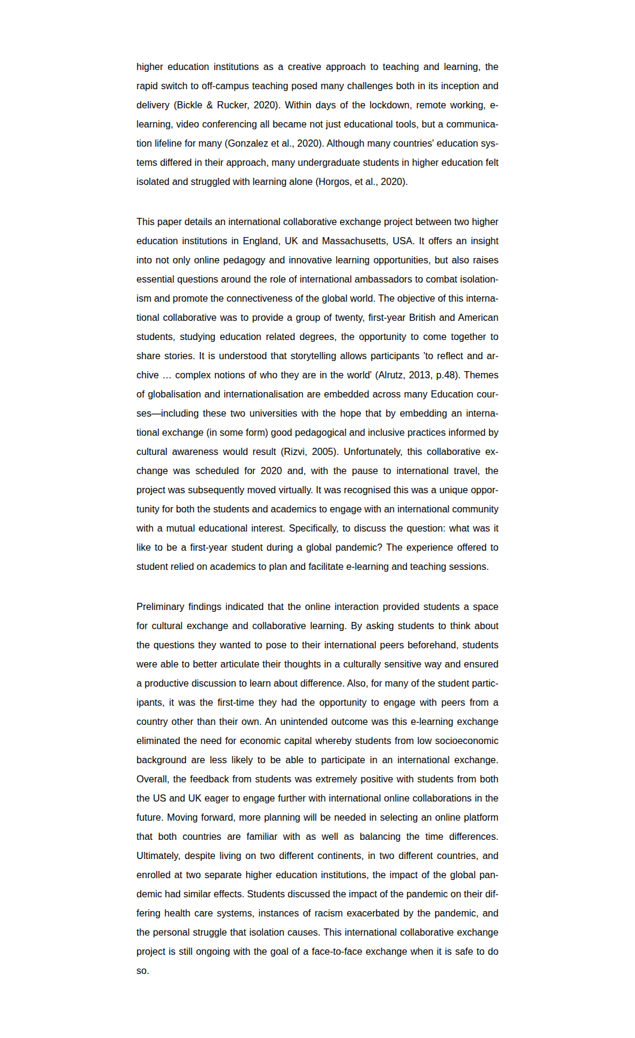higher education institutions as a creative approach to teaching and learning, the rapid switch to off-campus teaching posed many challenges both in its inception and delivery (Bickle & Rucker, 2020). Within days of the lockdown, remote working, e-learning, video conferencing all became not just educational tools, but a communication lifeline for many (Gonzalez et al., 2020). Although many countries' education systems differed in their approach, many undergraduate students in higher education felt isolated and struggled with learning alone (Horgos, et al., 2020).
This paper details an international collaborative exchange project between two higher education institutions in England, UK and Massachusetts, USA. It offers an insight into not only online pedagogy and innovative learning opportunities, but also raises essential questions around the role of international ambassadors to combat isolationism and promote the connectiveness of the global world. The objective of this international collaborative was to provide a group of twenty, first-year British and American students, studying education related degrees, the opportunity to come together to share stories. It is understood that storytelling allows participants 'to reflect and archive … complex notions of who they are in the world' (Alrutz, 2013, p.48). Themes of globalisation and internationalisation are embedded across many Education courses—including these two universities with the hope that by embedding an international exchange (in some form) good pedagogical and inclusive practices informed by cultural awareness would result (Rizvi, 2005). Unfortunately, this collaborative exchange was scheduled for 2020 and, with the pause to international travel, the project was subsequently moved virtually. It was recognised this was a unique opportunity for both the students and academics to engage with an international community with a mutual educational interest. Specifically, to discuss the question: what was it like to be a first-year student during a global pandemic? The experience offered to student relied on academics to plan and facilitate e-learning and teaching sessions.
Preliminary findings indicated that the online interaction provided students a space for cultural exchange and collaborative learning. By asking students to think about the questions they wanted to pose to their international peers beforehand, students were able to better articulate their thoughts in a culturally sensitive way and ensured a productive discussion to learn about difference. Also, for many of the student participants, it was the first-time they had the opportunity to engage with peers from a country other than their own. An unintended outcome was this e-learning exchange eliminated the need for economic capital whereby students from low socioeconomic background are less likely to be able to participate in an international exchange. Overall, the feedback from students was extremely positive with students from both the US and UK eager to engage further with international online collaborations in the future. Moving forward, more planning will be needed in selecting an online platform that both countries are familiar with as well as balancing the time differences. Ultimately, despite living on two different continents, in two different countries, and enrolled at two separate higher education institutions, the impact of the global pandemic had similar effects. Students discussed the impact of the pandemic on their differing health care systems, instances of racism exacerbated by the pandemic, and the personal struggle that isolation causes. This international collaborative exchange project is still ongoing with the goal of a face-to-face exchange when it is safe to do so.